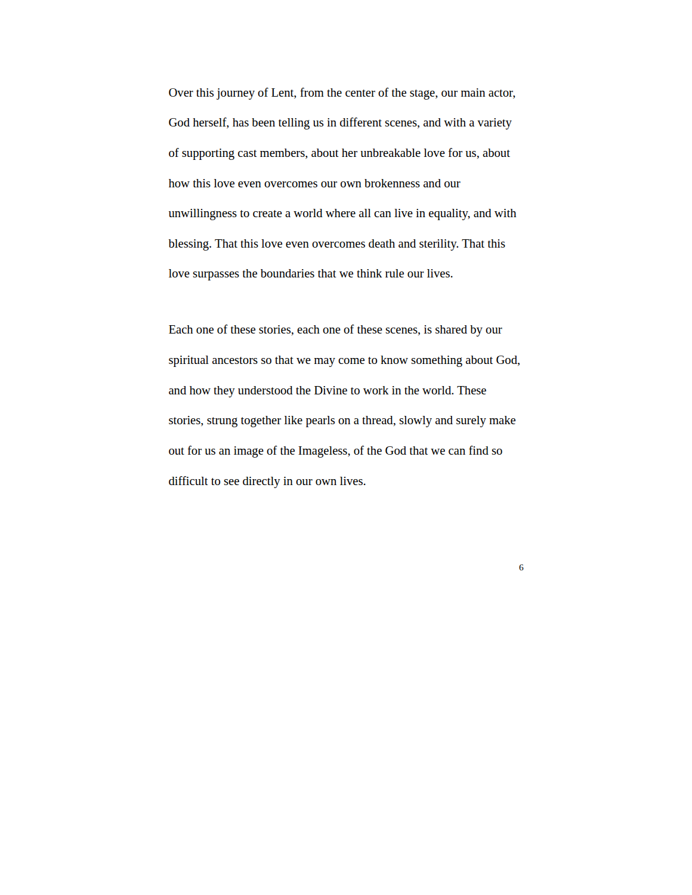Over this journey of Lent, from the center of the stage, our main actor, God herself, has been telling us in different scenes, and with a variety of supporting cast members, about her unbreakable love for us, about how this love even overcomes our own brokenness and our unwillingness to create a world where all can live in equality, and with blessing. That this love even overcomes death and sterility. That this love surpasses the boundaries that we think rule our lives.
Each one of these stories, each one of these scenes, is shared by our spiritual ancestors so that we may come to know something about God, and how they understood the Divine to work in the world. These stories, strung together like pearls on a thread, slowly and surely make out for us an image of the Imageless, of the God that we can find so difficult to see directly in our own lives.
6